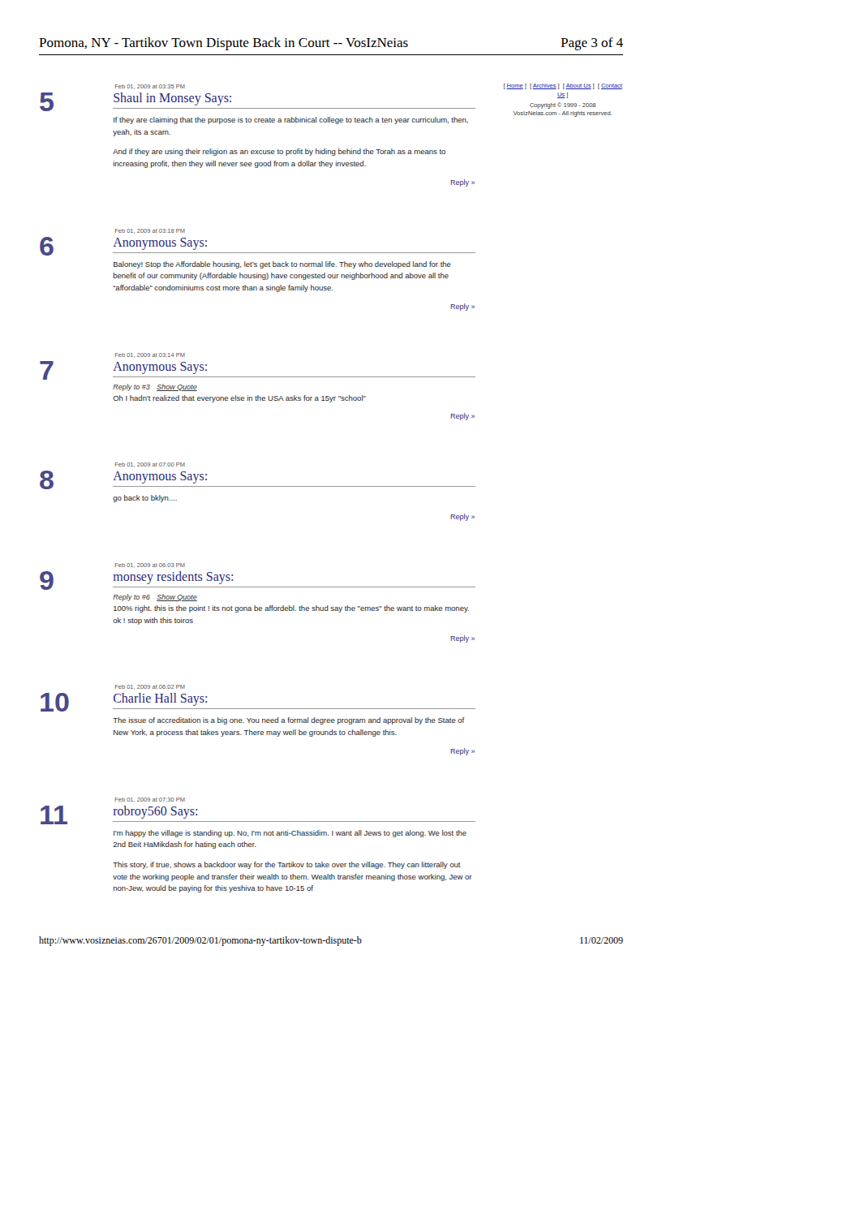Pomona, NY - Tartikov Town Dispute Back in Court -- VosIzNeias
Page 3 of 4
[ Home ] [ Archives ] [ About Us ] [ Contact Us ]
Copyright © 1999 - 2008
VosIzNeias.com - All rights reserved.
5
Feb 01, 2009 at 03:35 PM
Shaul in Monsey Says:
If they are claiming that the purpose is to create a rabbinical college to teach a ten year curriculum, then, yeah, its a scam.
And if they are using their religion as an excuse to profit by hiding behind the Torah as a means to increasing profit, then they will never see good from a dollar they invested.
Reply »
6
Feb 01, 2009 at 03:18 PM
Anonymous Says:
Baloney! Stop the Affordable housing, let’s get back to normal life. They who developed land for the benefit of our community (Affordable housing) have congested our neighborhood and above all the “affordable” condominiums cost more than a single family house.
Reply »
7
Feb 01, 2009 at 03:14 PM
Anonymous Says:
Reply to #3 Show Quote
Oh I hadn't realized that everyone else in the USA asks for a 15yr "school"
Reply »
8
Feb 01, 2009 at 07:00 PM
Anonymous Says:
go back to bklyn....
Reply »
9
Feb 01, 2009 at 06:03 PM
monsey residents Says:
Reply to #6 Show Quote
100% right. this is the point ! its not gona be affordebl. the shud say the "emes" the want to make money. ok ! stop with this toiros
Reply »
10
Feb 01, 2009 at 06:02 PM
Charlie Hall Says:
The issue of accreditation is a big one. You need a formal degree program and approval by the State of New York, a process that takes years. There may well be grounds to challenge this.
Reply »
11
Feb 01, 2009 at 07:30 PM
robroy560 Says:
I'm happy the village is standing up. No, I'm not anti-Chassidim. I want all Jews to get along. We lost the 2nd Beit HaMikdash for hating each other.
This story, if true, shows a backdoor way for the Tartikov to take over the village. They can litterally out vote the working people and transfer their wealth to them. Wealth transfer meaning those working, Jew or non-Jew, would be paying for this yeshiva to have 10-15 of
http://www.vosizneias.com/26701/2009/02/01/pomona-ny-tartikov-town-dispute-b
11/02/2009